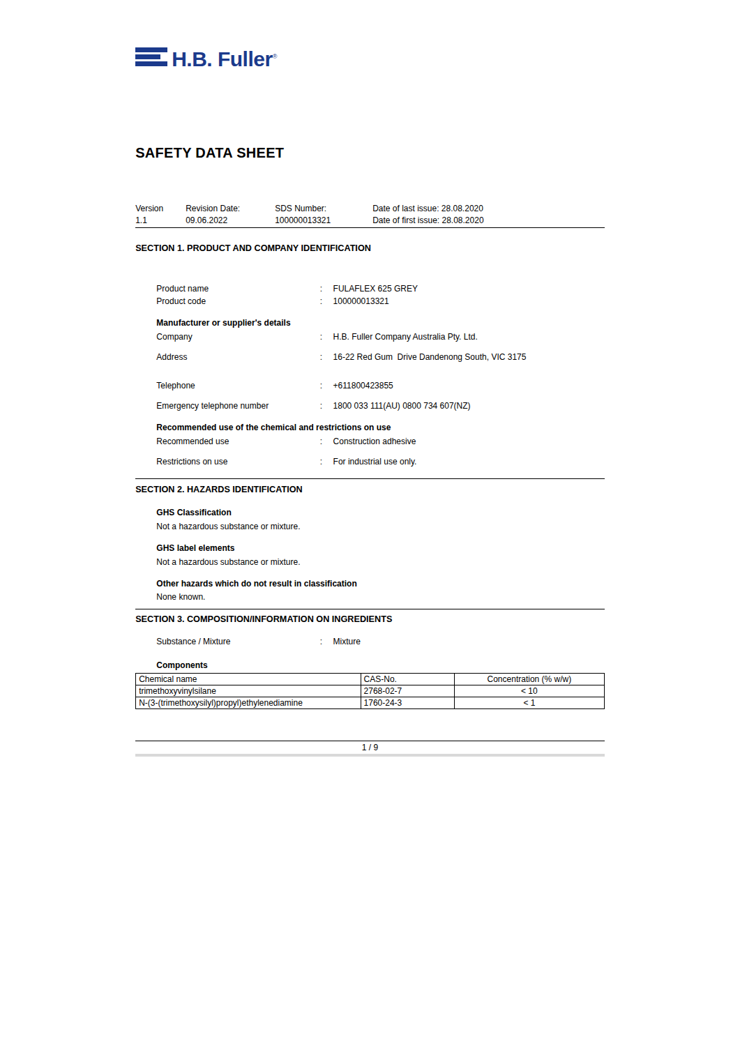H.B. Fuller®
SAFETY DATA SHEET
Version
1.1
Revision Date:
09.06.2022
SDS Number:
100000013321
Date of last issue: 28.08.2020
Date of first issue: 28.08.2020
SECTION 1. PRODUCT AND COMPANY IDENTIFICATION
Product name
:
FULAFLEX 625 GREY
Product code
:
100000013321
Manufacturer or supplier's details
Company
:
H.B. Fuller Company Australia Pty. Ltd.
Address
:
16-22 Red Gum Drive Dandenong South, VIC 3175
Telephone
:
+611800423855
Emergency telephone number
:
1800 033 111(AU) 0800 734 607(NZ)
Recommended use of the chemical and restrictions on use
Recommended use
:
Construction adhesive
Restrictions on use
:
For industrial use only.
SECTION 2. HAZARDS IDENTIFICATION
GHS Classification
Not a hazardous substance or mixture.
GHS label elements
Not a hazardous substance or mixture.
Other hazards which do not result in classification
None known.
SECTION 3. COMPOSITION/INFORMATION ON INGREDIENTS
Substance / Mixture
:
Mixture
Components
| Chemical name | CAS-No. | Concentration (% w/w) |
| --- | --- | --- |
| trimethoxyvinylsilane | 2768-02-7 | < 10 |
| N-(3-(trimethoxysilyl)propyl)ethylenediamine | 1760-24-3 | < 1 |
1 / 9